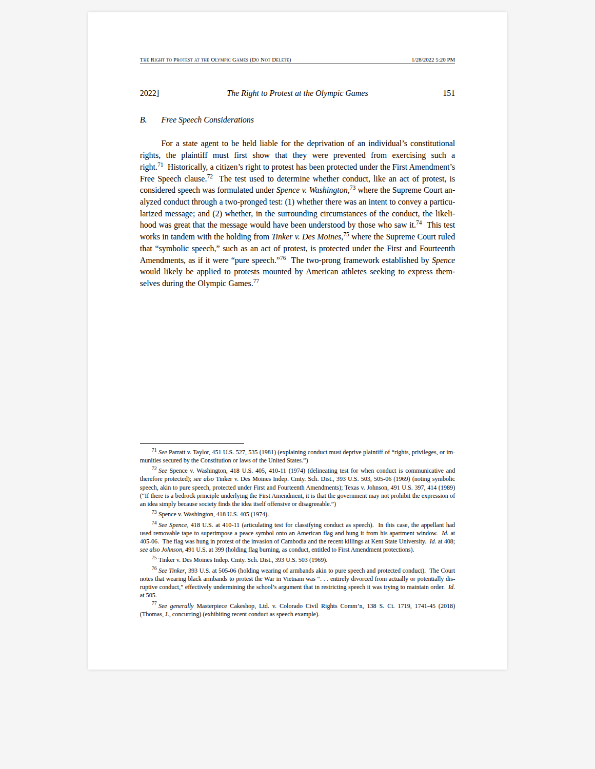The Right to Protest at the Olympic Games (Do Not Delete) 1/28/2022 5:20 PM
2022] The Right to Protest at the Olympic Games 151
B. Free Speech Considerations
For a state agent to be held liable for the deprivation of an individual’s constitutional rights, the plaintiff must first show that they were prevented from exercising such a right.71 Historically, a citizen’s right to protest has been protected under the First Amendment’s Free Speech clause.72 The test used to determine whether conduct, like an act of protest, is considered speech was formulated under Spence v. Washington,73 where the Supreme Court analyzed conduct through a two-pronged test: (1) whether there was an intent to convey a particularized message; and (2) whether, in the surrounding circumstances of the conduct, the likelihood was great that the message would have been understood by those who saw it.74 This test works in tandem with the holding from Tinker v. Des Moines,75 where the Supreme Court ruled that “symbolic speech,” such as an act of protest, is protected under the First and Fourteenth Amendments, as if it were “pure speech.”76 The two-prong framework established by Spence would likely be applied to protests mounted by American athletes seeking to express themselves during the Olympic Games.77
71See Parratt v. Taylor, 451 U.S. 527, 535 (1981) (explaining conduct must deprive plaintiff of “rights, privileges, or immunities secured by the Constitution or laws of the United States.”)
72See Spence v. Washington, 418 U.S. 405, 410-11 (1974) (delineating test for when conduct is communicative and therefore protected); see also Tinker v. Des Moines Indep. Cmty. Sch. Dist., 393 U.S. 503, 505-06 (1969) (noting symbolic speech, akin to pure speech, protected under First and Fourteenth Amendments); Texas v. Johnson, 491 U.S. 397, 414 (1989) (“If there is a bedrock principle underlying the First Amendment, it is that the government may not prohibit the expression of an idea simply because society finds the idea itself offensive or disagreeable.”)
73Spence v. Washington, 418 U.S. 405 (1974).
74See Spence, 418 U.S. at 410-11 (articulating test for classifying conduct as speech). In this case, the appellant had used removable tape to superimpose a peace symbol onto an American flag and hung it from his apartment window. Id. at 405-06. The flag was hung in protest of the invasion of Cambodia and the recent killings at Kent State University. Id. at 408; see also Johnson, 491 U.S. at 399 (holding flag burning, as conduct, entitled to First Amendment protections).
75Tinker v. Des Moines Indep. Cmty. Sch. Dist., 393 U.S. 503 (1969).
76See Tinker, 393 U.S. at 505-06 (holding wearing of armbands akin to pure speech and protected conduct). The Court notes that wearing black armbands to protest the War in Vietnam was “. . . entirely divorced from actually or potentially disruptive conduct,” effectively undermining the school’s argument that in restricting speech it was trying to maintain order. Id. at 505.
77See generally Masterpiece Cakeshop, Ltd. v. Colorado Civil Rights Comm’n, 138 S. Ct. 1719, 1741-45 (2018) (Thomas, J., concurring) (exhibiting recent conduct as speech example).